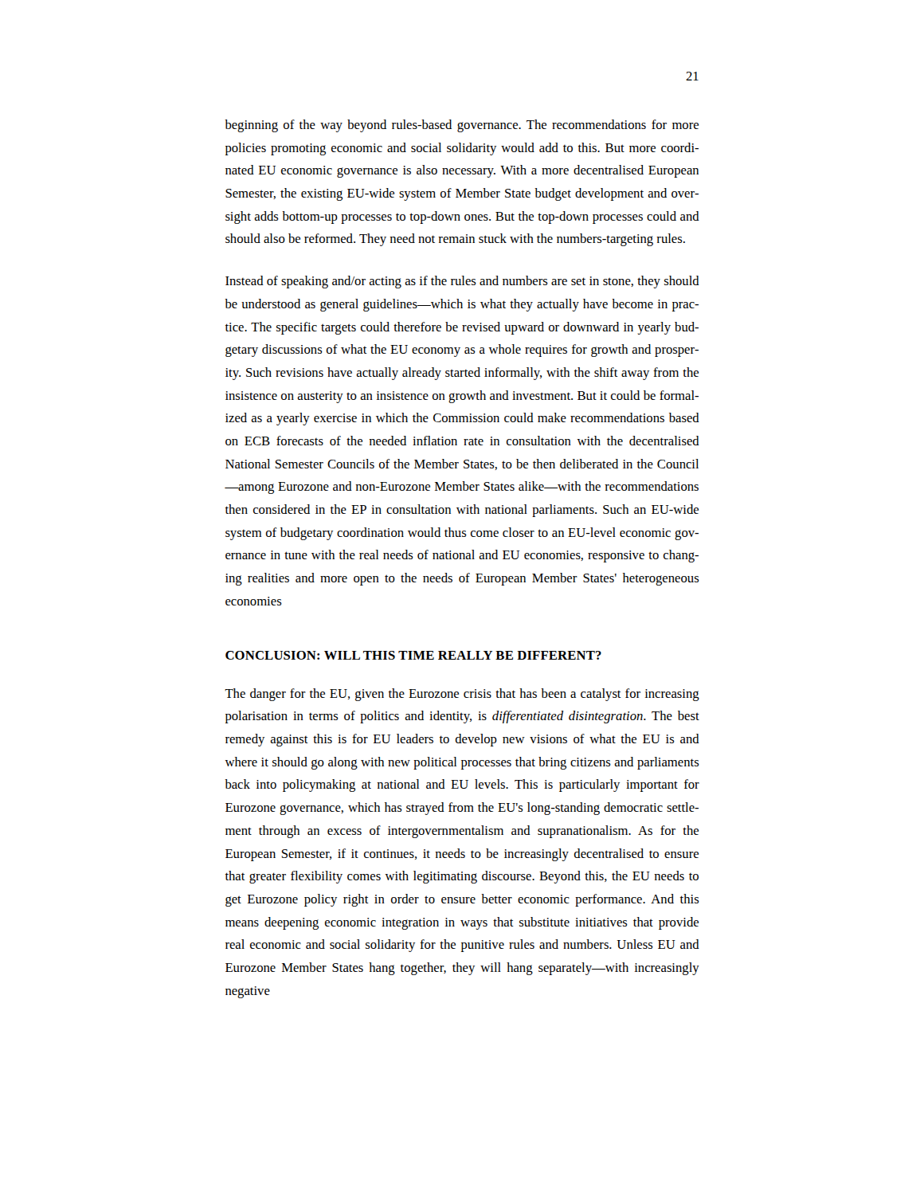21
beginning of the way beyond rules-based governance. The recommendations for more policies promoting economic and social solidarity would add to this. But more coordinated EU economic governance is also necessary. With a more decentralised European Semester, the existing EU-wide system of Member State budget development and oversight adds bottom-up processes to top-down ones. But the top-down processes could and should also be reformed. They need not remain stuck with the numbers-targeting rules.
Instead of speaking and/or acting as if the rules and numbers are set in stone, they should be understood as general guidelines—which is what they actually have become in practice. The specific targets could therefore be revised upward or downward in yearly budgetary discussions of what the EU economy as a whole requires for growth and prosperity. Such revisions have actually already started informally, with the shift away from the insistence on austerity to an insistence on growth and investment. But it could be formalized as a yearly exercise in which the Commission could make recommendations based on ECB forecasts of the needed inflation rate in consultation with the decentralised National Semester Councils of the Member States, to be then deliberated in the Council—among Eurozone and non-Eurozone Member States alike—with the recommendations then considered in the EP in consultation with national parliaments. Such an EU-wide system of budgetary coordination would thus come closer to an EU-level economic governance in tune with the real needs of national and EU economies, responsive to changing realities and more open to the needs of European Member States' heterogeneous economies
CONCLUSION: WILL THIS TIME REALLY BE DIFFERENT?
The danger for the EU, given the Eurozone crisis that has been a catalyst for increasing polarisation in terms of politics and identity, is differentiated disintegration. The best remedy against this is for EU leaders to develop new visions of what the EU is and where it should go along with new political processes that bring citizens and parliaments back into policymaking at national and EU levels. This is particularly important for Eurozone governance, which has strayed from the EU's long-standing democratic settlement through an excess of intergovernmentalism and supranationalism. As for the European Semester, if it continues, it needs to be increasingly decentralised to ensure that greater flexibility comes with legitimating discourse. Beyond this, the EU needs to get Eurozone policy right in order to ensure better economic performance. And this means deepening economic integration in ways that substitute initiatives that provide real economic and social solidarity for the punitive rules and numbers. Unless EU and Eurozone Member States hang together, they will hang separately—with increasingly negative